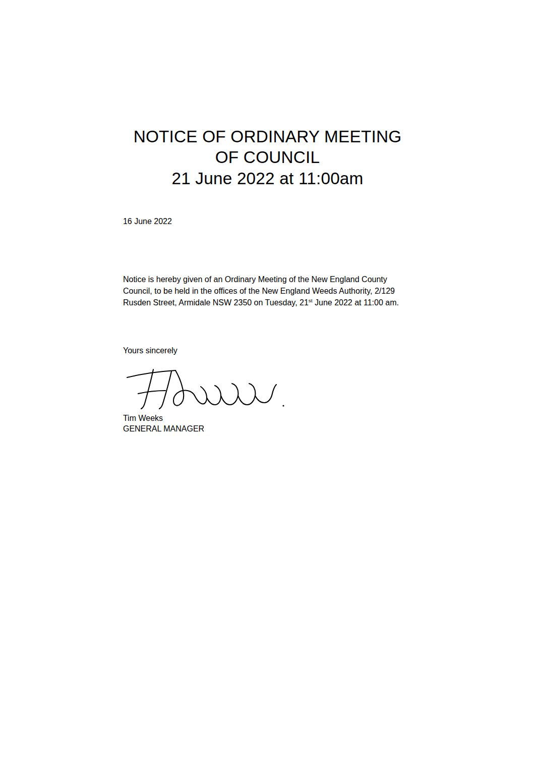NOTICE OF ORDINARY MEETING OF COUNCIL 21 June 2022 at 11:00am
16 June 2022
Notice is hereby given of an Ordinary Meeting of the New England County Council, to be held in the offices of the New England Weeds Authority, 2/129 Rusden Street, Armidale NSW 2350 on Tuesday, 21st June 2022 at 11:00 am.
Yours sincerely
Tim Weeks
GENERAL MANAGER